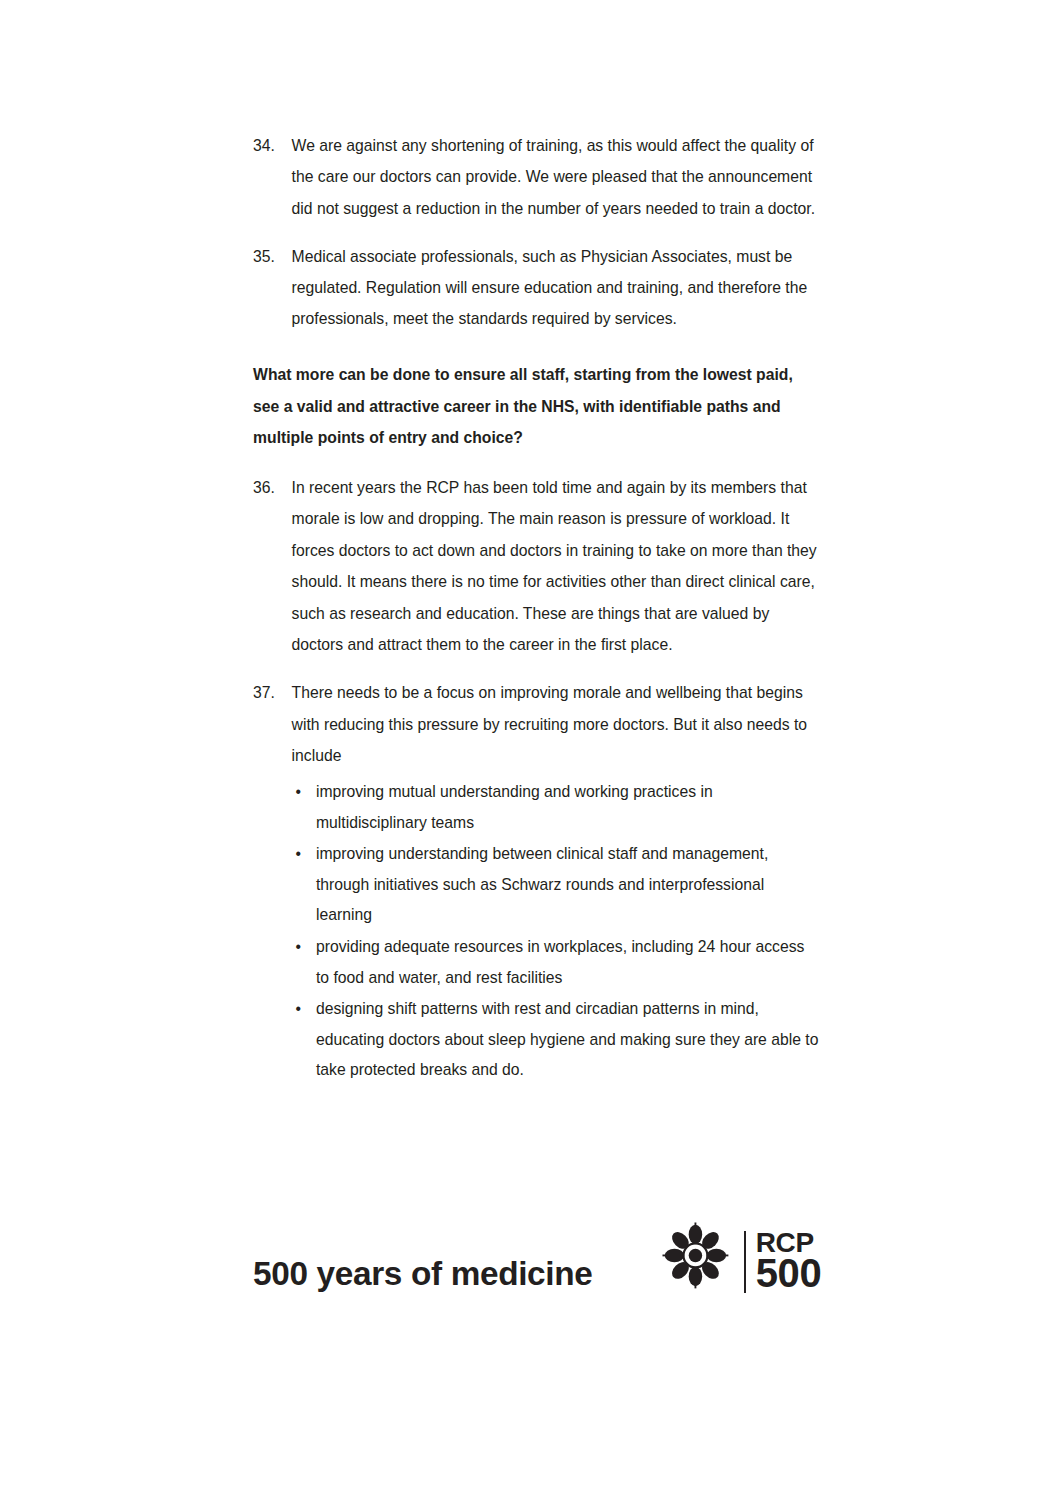34. We are against any shortening of training, as this would affect the quality of the care our doctors can provide. We were pleased that the announcement did not suggest a reduction in the number of years needed to train a doctor.
35. Medical associate professionals, such as Physician Associates, must be regulated. Regulation will ensure education and training, and therefore the professionals, meet the standards required by services.
What more can be done to ensure all staff, starting from the lowest paid, see a valid and attractive career in the NHS, with identifiable paths and multiple points of entry and choice?
36. In recent years the RCP has been told time and again by its members that morale is low and dropping. The main reason is pressure of workload. It forces doctors to act down and doctors in training to take on more than they should. It means there is no time for activities other than direct clinical care, such as research and education. These are things that are valued by doctors and attract them to the career in the first place.
37. There needs to be a focus on improving morale and wellbeing that begins with reducing this pressure by recruiting more doctors. But it also needs to include
improving mutual understanding and working practices in multidisciplinary teams
improving understanding between clinical staff and management, through initiatives such as Schwarz rounds and interprofessional learning
providing adequate resources in workplaces, including 24 hour access to food and water, and rest facilities
designing shift patterns with rest and circadian patterns in mind, educating doctors about sleep hygiene and making sure they are able to take protected breaks and do.
500 years of medicine
RCP 500